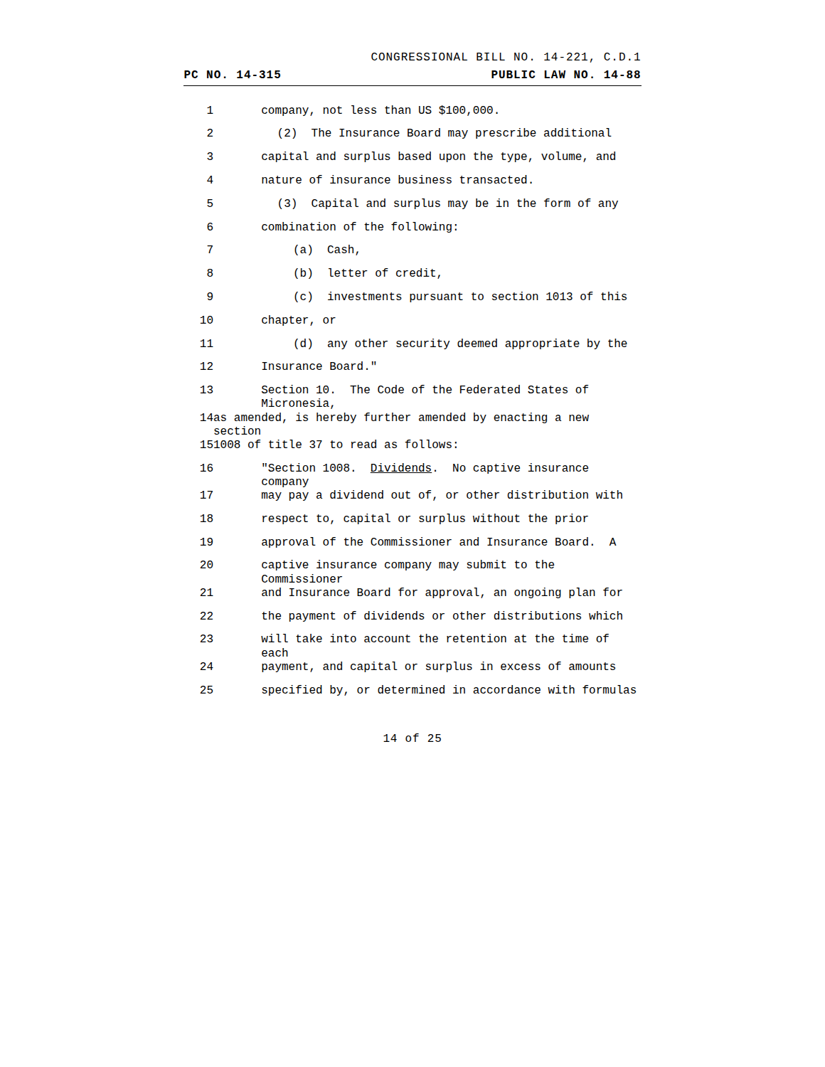CONGRESSIONAL BILL NO. 14-221, C.D.1
PC NO. 14-315 PUBLIC LAW NO. 14-88
| 1 | company, not less than US $100,000. |
| 2 | (2) The Insurance Board may prescribe additional |
| 3 | capital and surplus based upon the type, volume, and |
| 4 | nature of insurance business transacted. |
| 5 | (3) Capital and surplus may be in the form of any |
| 6 | combination of the following: |
| 7 | (a) Cash, |
| 8 | (b) letter of credit, |
| 9 | (c) investments pursuant to section 1013 of this |
| 10 | chapter, or |
| 11 | (d) any other security deemed appropriate by the |
| 12 | Insurance Board." |
| 13 | Section 10. The Code of the Federated States of Micronesia, |
| 14 | as amended, is hereby further amended by enacting a new section |
| 15 | 1008 of title 37 to read as follows: |
| 16 | "Section 1008. Dividends . No captive insurance company |
| 17 | may pay a dividend out of, or other distribution with |
| 18 | respect to, capital or surplus without the prior |
| 19 | approval of the Commissioner and Insurance Board. A |
| 20 | captive insurance company may submit to the Commissioner |
| 21 | and Insurance Board for approval, an ongoing plan for |
| 22 | the payment of dividends or other distributions which |
| 23 | will take into account the retention at the time of each |
| 24 | payment, and capital or surplus in excess of amounts |
| 25 | specified by, or determined in accordance with formulas |
14 of 25